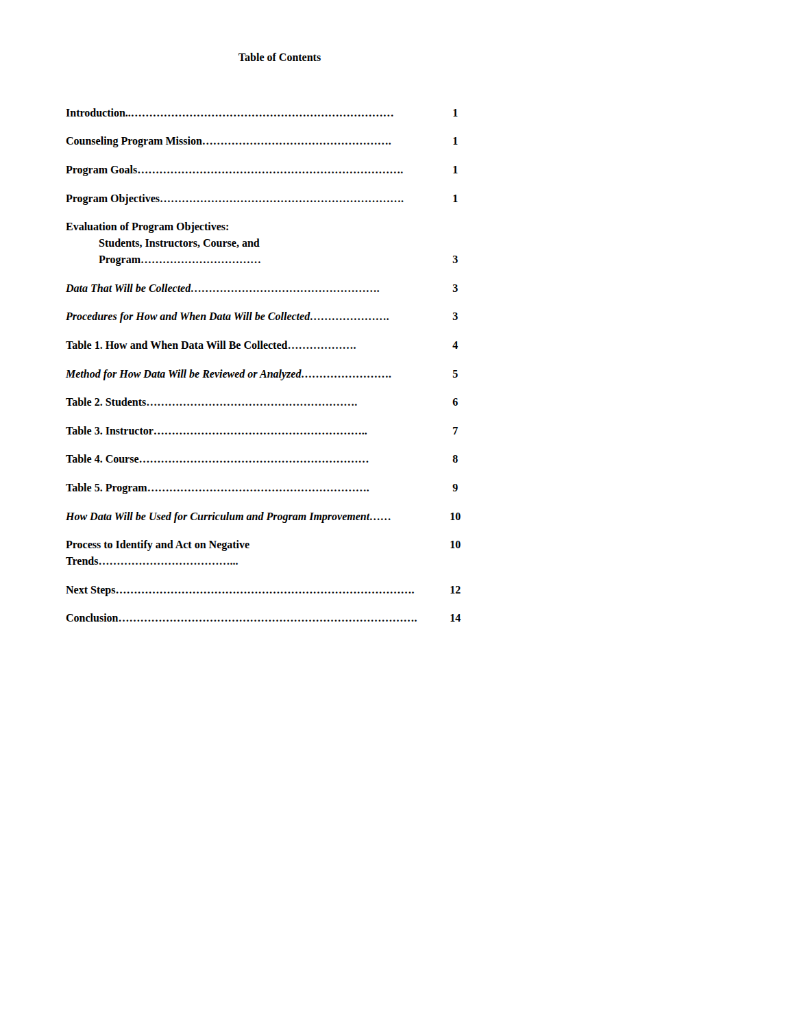Table of Contents
| Introduction..……………………………………………………………… | 1 |
| Counseling Program Mission……………………………………………. | 1 |
| Program Goals………………………………………………………………. | 1 |
| Program Objectives…………………………………………………………. | 1 |
| Evaluation of Program Objectives: Students, Instructors, Course, and Program…………………………… | 3 |
| Data That Will be Collected……………………………………………. | 3 |
| Procedures for How and When Data Will be Collected…………………. | 3 |
| Table 1. How and When Data Will Be Collected………………. | 4 |
| Method for How Data Will be Reviewed or Analyzed……………………. | 5 |
| Table 2. Students…………………………………………………. | 6 |
| Table 3. Instructor………………………………………………….. | 7 |
| Table 4. Course……………………………………………………… | 8 |
| Table 5. Program……………………………………………………. | 9 |
| How Data Will be Used for Curriculum and Program Improvement…… | 10 |
| Process to Identify and Act on Negative Trends………………………………... | 10 |
| Next Steps………………………………………………………………………. | 12 |
| Conclusion………………………………………………………………………. | 14 |